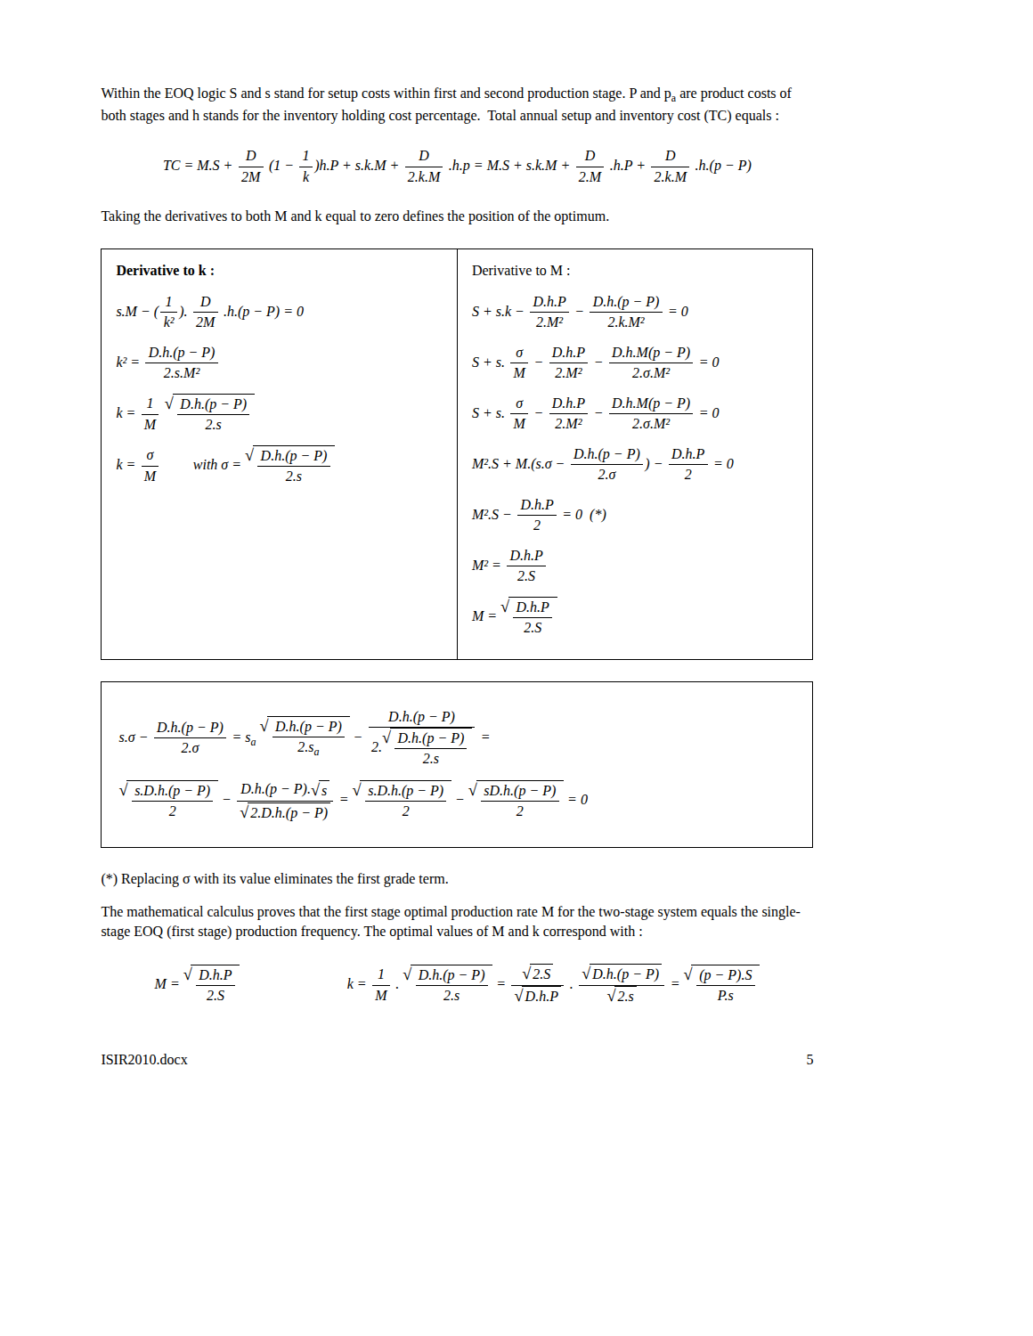Within the EOQ logic S and s stand for setup costs within first and second production stage. P and pa are product costs of both stages and h stands for the inventory holding cost percentage. Total annual setup and inventory cost (TC) equals :
TC = M.S + D 2M (1 − 1 k)h.P + s.k.M + D 2.k.M .h.p = M.S + s.k.M + D 2.M .h.P + D 2.k.M .h.(p − P)
Taking the derivatives to both M and k equal to zero defines the position of the optimum.
Derivative to k :
s.M − (1 k²). D 2M .h.(p − P) = 0
k² = D.h.(p − P) 2.s.M²
k = 1 M D.h.(p − P) 2.s
k = σM with σ = D.h.(p − P) 2.s
Derivative to M :
S + s.k − D.h.P 2.M² − D.h.(p − P) 2.k.M² = 0
S + s. σM − D.h.P 2.M² − D.h.M(p − P) 2.σ.M² = 0
S + s. σM − D.h.P 2.M² − D.h.M(p − P) 2.σ.M² = 0
M².S + M.(s.σ − D.h.(p − P) 2.σ) − D.h.P 2 = 0
M².S − D.h.P 2 = 0 (*)
M² = D.h.P 2.S
M = D.h.P 2.S
s.σ − D.h.(p − P) 2.σ = sa D.h.(p − P) 2.sa − D.h.(p − P) 2.D.h.(p − P) 2.s =
s.D.h.(p − P) 2 − D.h.(p − P).s 2.D.h.(p − P) = s.D.h.(p − P) 2 − sD.h.(p − P) 2 = 0
(*) Replacing σ with its value eliminates the first grade term.
The mathematical calculus proves that the first stage optimal production rate M for the two-stage system equals the single-stage EOQ (first stage) production frequency. The optimal values of M and k correspond with :
M = D.h.P 2.S
k = 1 M . D.h.(p − P) 2.s = 2.S D.h.P . D.h.(p − P) 2.s = (p − P).S P.s
ISIR2010.docx 5